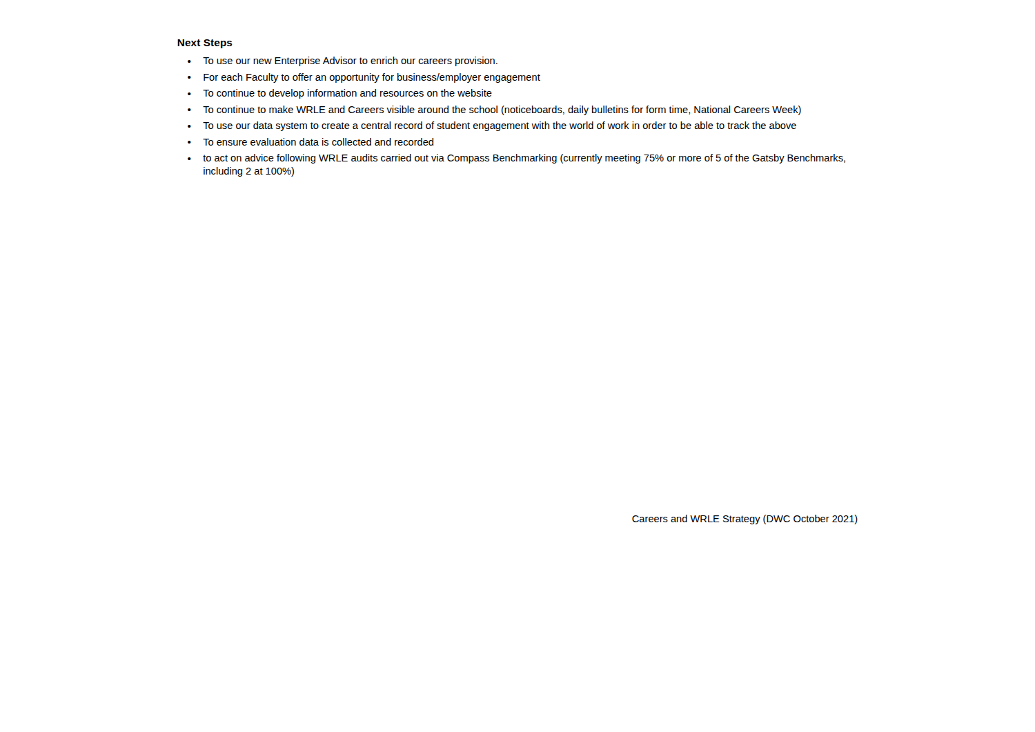Next Steps
To use our new Enterprise Advisor to enrich our careers provision.
For each Faculty to offer an opportunity for business/employer engagement
To continue to develop information and resources on the website
To continue to make WRLE and Careers visible around the school (noticeboards, daily bulletins for form time, National Careers Week)
To use our data system to create a central record of student engagement with the world of work in order to be able to track the above
To ensure evaluation data is collected and recorded
to act on advice following WRLE audits carried out via Compass Benchmarking (currently meeting 75% or more of 5 of the Gatsby Benchmarks, including 2 at 100%)
Careers and WRLE Strategy (DWC October 2021)